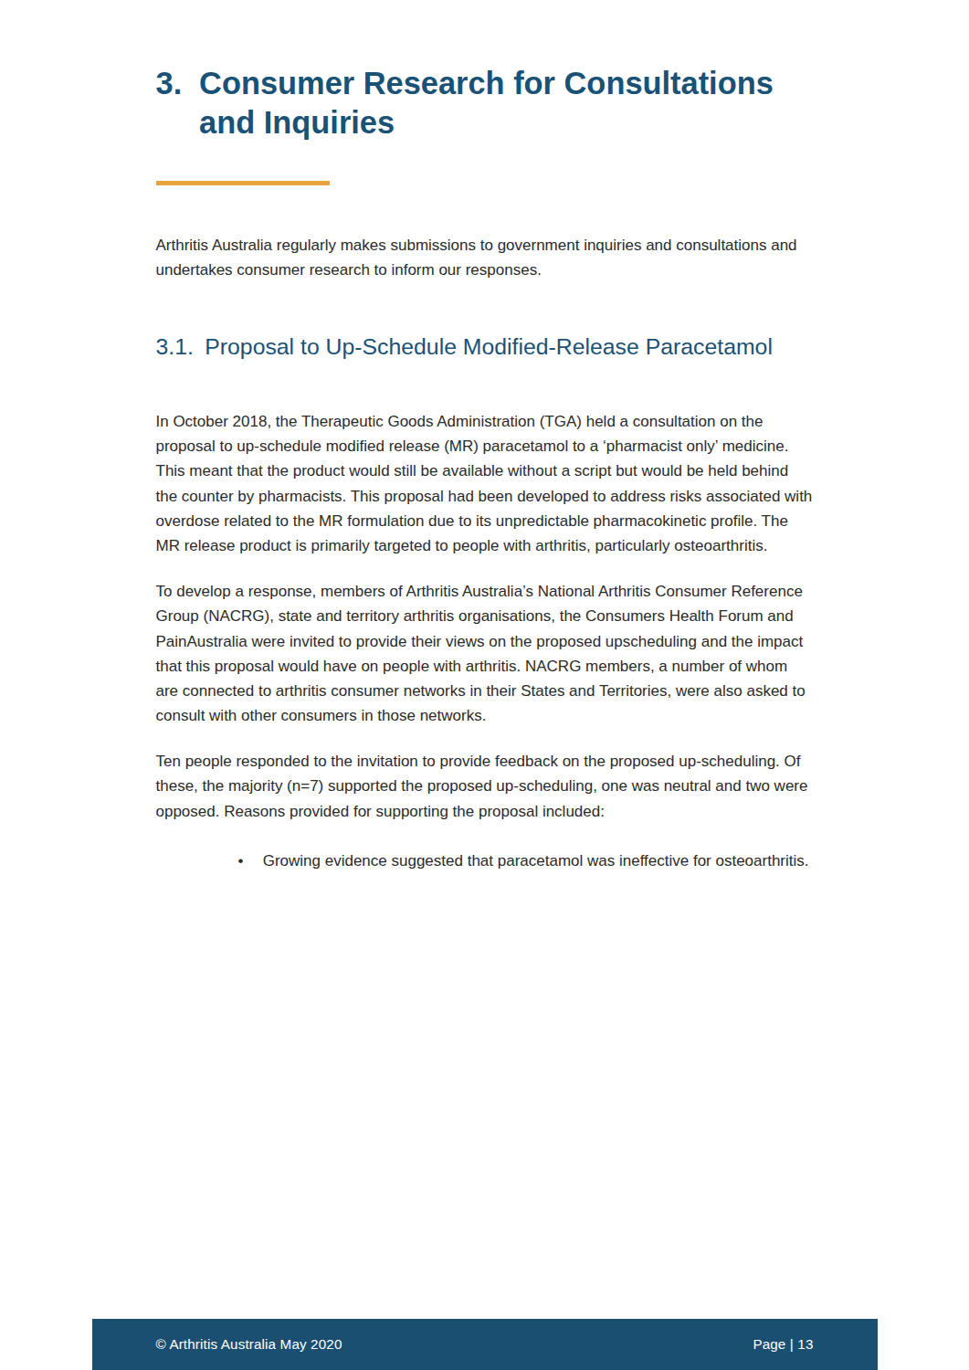3. Consumer Research for Consultations and Inquiries
Arthritis Australia regularly makes submissions to government inquiries and consultations and undertakes consumer research to inform our responses.
3.1. Proposal to Up-Schedule Modified-Release Paracetamol
In October 2018, the Therapeutic Goods Administration (TGA) held a consultation on the proposal to up-schedule modified release (MR) paracetamol to a ‘pharmacist only’ medicine. This meant that the product would still be available without a script but would be held behind the counter by pharmacists. This proposal had been developed to address risks associated with overdose related to the MR formulation due to its unpredictable pharmacokinetic profile. The MR release product is primarily targeted to people with arthritis, particularly osteoarthritis.
To develop a response, members of Arthritis Australia’s National Arthritis Consumer Reference Group (NACRG), state and territory arthritis organisations, the Consumers Health Forum and PainAustralia were invited to provide their views on the proposed upscheduling and the impact that this proposal would have on people with arthritis. NACRG members, a number of whom are connected to arthritis consumer networks in their States and Territories, were also asked to consult with other consumers in those networks.
Ten people responded to the invitation to provide feedback on the proposed up-scheduling. Of these, the majority (n=7) supported the proposed up-scheduling, one was neutral and two were opposed. Reasons provided for supporting the proposal included:
Growing evidence suggested that paracetamol was ineffective for osteoarthritis.
© Arthritis Australia May 2020
Page | 13